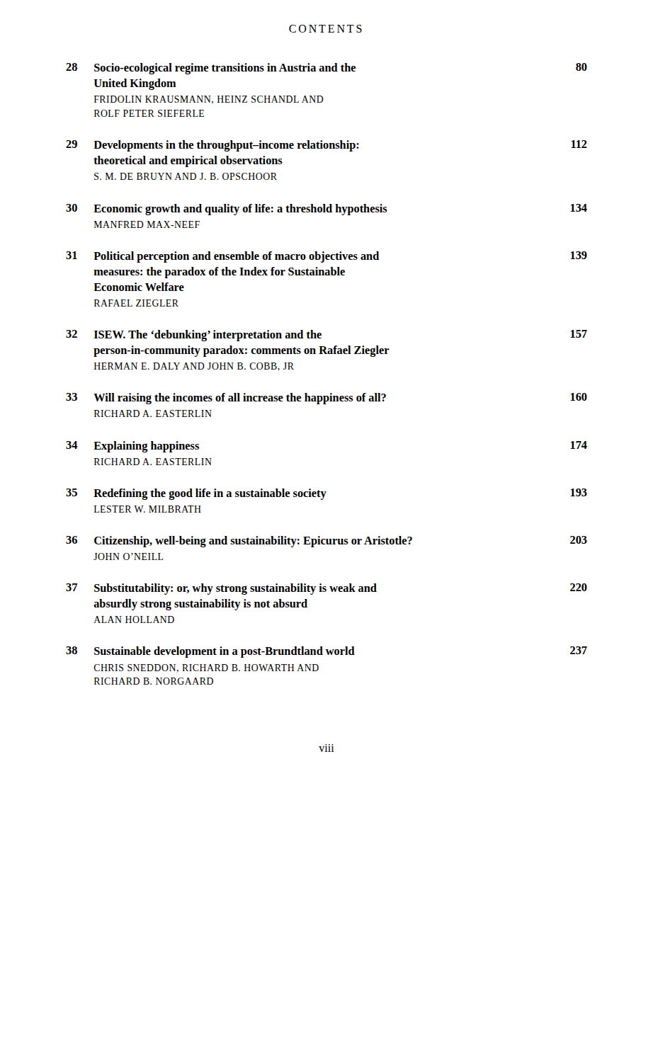CONTENTS
| 28 | Socio-ecological regime transitions in Austria and the United Kingdom FRIDOLIN KRAUSMANN, HEINZ SCHANDL AND ROLF PETER SIEFERLE | 80 |
| 29 | Developments in the throughput–income relationship: theoretical and empirical observations S. M. DE BRUYN AND J. B. OPSCHOOR | 112 |
| 30 | Economic growth and quality of life: a threshold hypothesis MANFRED MAX-NEEF | 134 |
| 31 | Political perception and ensemble of macro objectives and measures: the paradox of the Index for Sustainable Economic Welfare RAFAEL ZIEGLER | 139 |
| 32 | ISEW. The ‘debunking’ interpretation and the person-in-community paradox: comments on Rafael Ziegler HERMAN E. DALY AND JOHN B. COBB, JR | 157 |
| 33 | Will raising the incomes of all increase the happiness of all? RICHARD A. EASTERLIN | 160 |
| 34 | Explaining happiness RICHARD A. EASTERLIN | 174 |
| 35 | Redefining the good life in a sustainable society LESTER W. MILBRATH | 193 |
| 36 | Citizenship, well-being and sustainability: Epicurus or Aristotle? JOHN O’NEILL | 203 |
| 37 | Substitutability: or, why strong sustainability is weak and absurdly strong sustainability is not absurd ALAN HOLLAND | 220 |
| 38 | Sustainable development in a post-Brundtland world CHRIS SNEDDON, RICHARD B. HOWARTH AND RICHARD B. NORGAARD | 237 |
viii